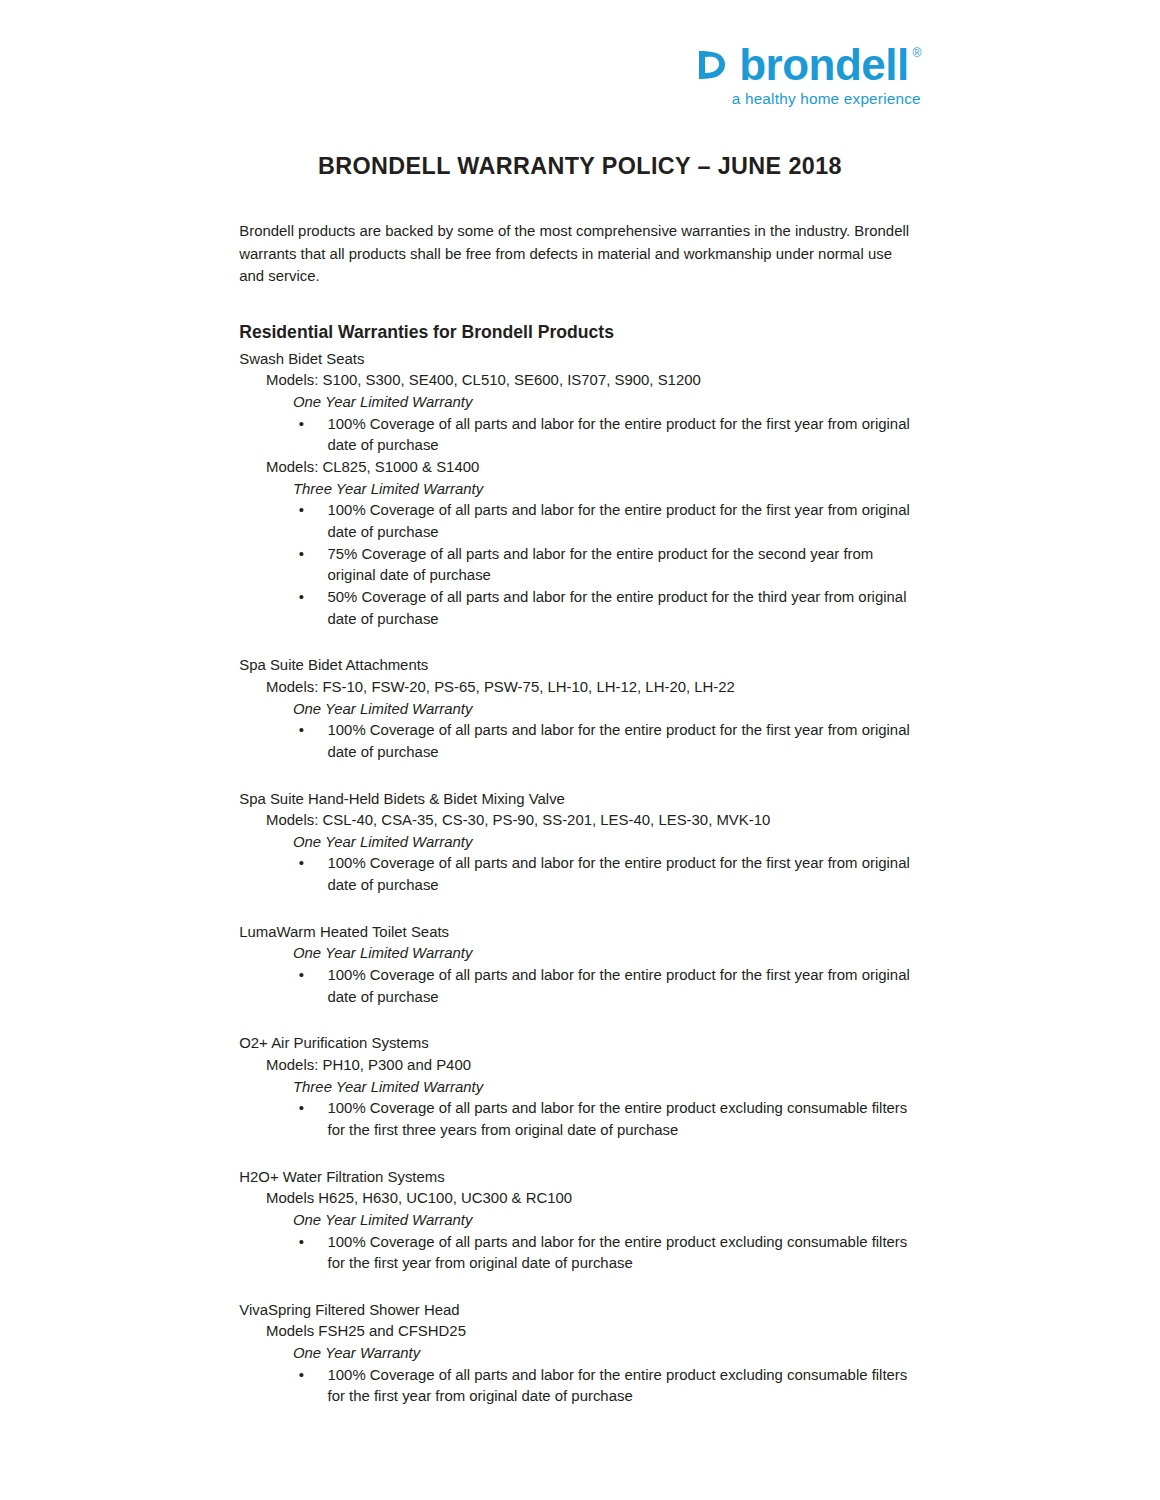brondell®
a healthy home experience
BRONDELL WARRANTY POLICY – JUNE 2018
Brondell products are backed by some of the most comprehensive warranties in the industry. Brondell warrants that all products shall be free from defects in material and workmanship under normal use and service.
Residential Warranties for Brondell Products
Swash Bidet Seats
Models: S100, S300, SE400, CL510, SE600, IS707, S900, S1200
One Year Limited Warranty
100% Coverage of all parts and labor for the entire product for the first year from original date of purchase
Models: CL825, S1000 & S1400
Three Year Limited Warranty
100% Coverage of all parts and labor for the entire product for the first year from original date of purchase
75% Coverage of all parts and labor for the entire product for the second year from original date of purchase
50% Coverage of all parts and labor for the entire product for the third year from original date of purchase
Spa Suite Bidet Attachments
Models: FS-10, FSW-20, PS-65, PSW-75, LH-10, LH-12, LH-20, LH-22
One Year Limited Warranty
100% Coverage of all parts and labor for the entire product for the first year from original date of purchase
Spa Suite Hand-Held Bidets & Bidet Mixing Valve
Models: CSL-40, CSA-35, CS-30, PS-90, SS-201, LES-40, LES-30, MVK-10
One Year Limited Warranty
100% Coverage of all parts and labor for the entire product for the first year from original date of purchase
LumaWarm Heated Toilet Seats
One Year Limited Warranty
100% Coverage of all parts and labor for the entire product for the first year from original date of purchase
O2+ Air Purification Systems
Models: PH10, P300 and P400
Three Year Limited Warranty
100% Coverage of all parts and labor for the entire product excluding consumable filters for the first three years from original date of purchase
H2O+ Water Filtration Systems
Models H625, H630, UC100, UC300 & RC100
One Year Limited Warranty
100% Coverage of all parts and labor for the entire product excluding consumable filters for the first year from original date of purchase
VivaSpring Filtered Shower Head
Models FSH25 and CFSHD25
One Year Warranty
100% Coverage of all parts and labor for the entire product excluding consumable filters for the first year from original date of purchase